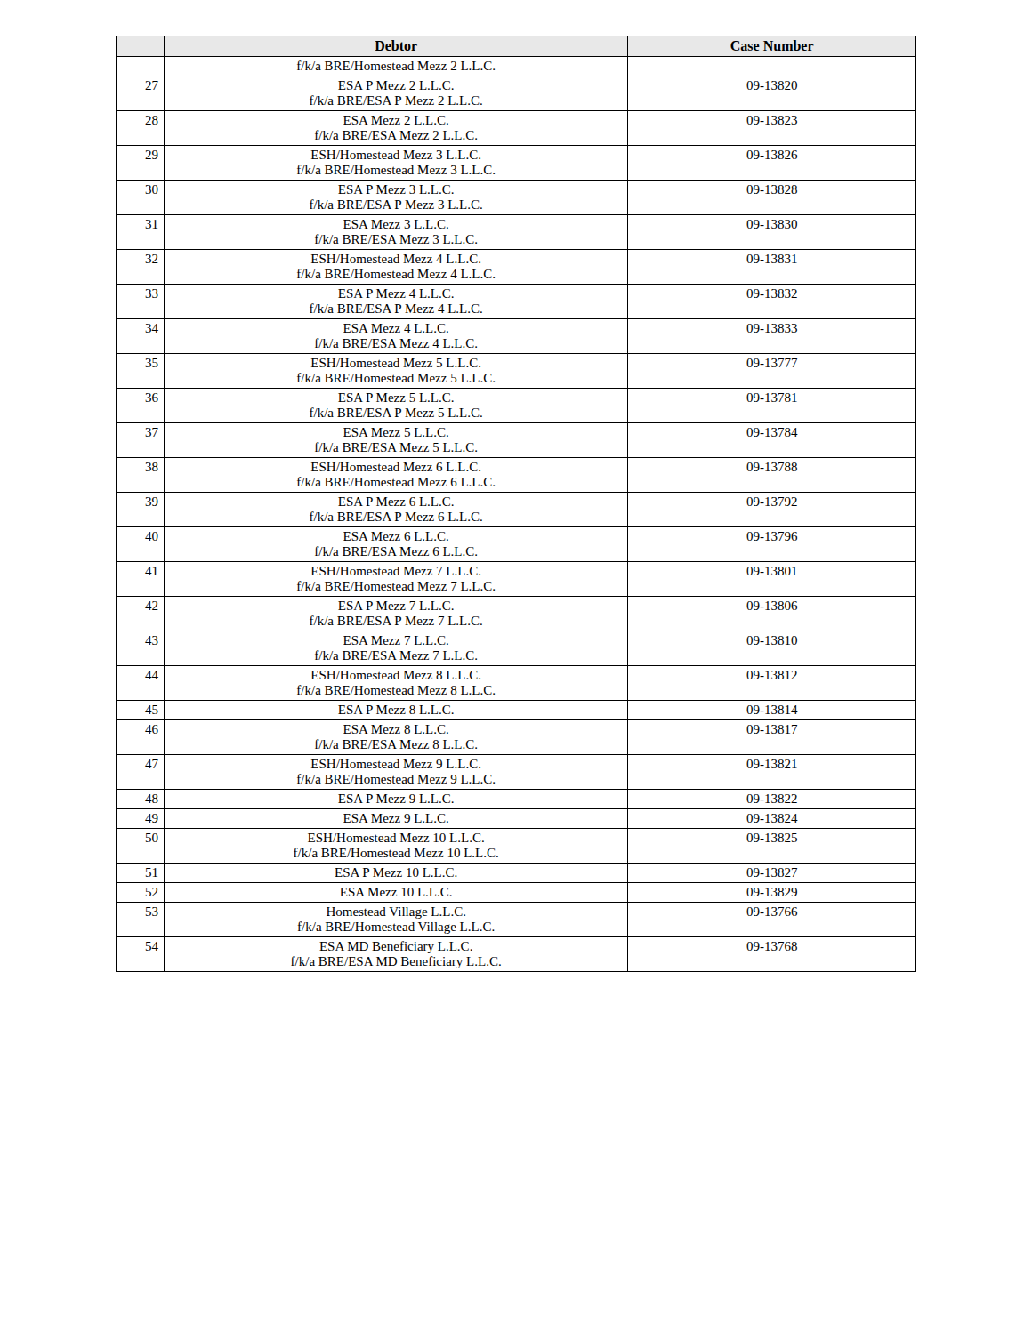| | Debtor | Case Number |
| --- | --- | --- |
| | f/k/a BRE/Homestead Mezz 2 L.L.C. | |
| 27 | ESA P Mezz 2 L.L.C. f/k/a BRE/ESA P Mezz 2 L.L.C. | 09-13820 |
| 28 | ESA Mezz 2 L.L.C. f/k/a BRE/ESA Mezz 2 L.L.C. | 09-13823 |
| 29 | ESH/Homestead Mezz 3 L.L.C. f/k/a BRE/Homestead Mezz 3 L.L.C. | 09-13826 |
| 30 | ESA P Mezz 3 L.L.C. f/k/a BRE/ESA P Mezz 3 L.L.C. | 09-13828 |
| 31 | ESA Mezz 3 L.L.C. f/k/a BRE/ESA Mezz 3 L.L.C. | 09-13830 |
| 32 | ESH/Homestead Mezz 4 L.L.C. f/k/a BRE/Homestead Mezz 4 L.L.C. | 09-13831 |
| 33 | ESA P Mezz 4 L.L.C. f/k/a BRE/ESA P Mezz 4 L.L.C. | 09-13832 |
| 34 | ESA Mezz 4 L.L.C. f/k/a BRE/ESA Mezz 4 L.L.C. | 09-13833 |
| 35 | ESH/Homestead Mezz 5 L.L.C. f/k/a BRE/Homestead Mezz 5 L.L.C. | 09-13777 |
| 36 | ESA P Mezz 5 L.L.C. f/k/a BRE/ESA P Mezz 5 L.L.C. | 09-13781 |
| 37 | ESA Mezz 5 L.L.C. f/k/a BRE/ESA Mezz 5 L.L.C. | 09-13784 |
| 38 | ESH/Homestead Mezz 6 L.L.C. f/k/a BRE/Homestead Mezz 6 L.L.C. | 09-13788 |
| 39 | ESA P Mezz 6 L.L.C. f/k/a BRE/ESA P Mezz 6 L.L.C. | 09-13792 |
| 40 | ESA Mezz 6 L.L.C. f/k/a BRE/ESA Mezz 6 L.L.C. | 09-13796 |
| 41 | ESH/Homestead Mezz 7 L.L.C. f/k/a BRE/Homestead Mezz 7 L.L.C. | 09-13801 |
| 42 | ESA P Mezz 7 L.L.C. f/k/a BRE/ESA P Mezz 7 L.L.C. | 09-13806 |
| 43 | ESA Mezz 7 L.L.C. f/k/a BRE/ESA Mezz 7 L.L.C. | 09-13810 |
| 44 | ESH/Homestead Mezz 8 L.L.C. f/k/a BRE/Homestead Mezz 8 L.L.C. | 09-13812 |
| 45 | ESA P Mezz 8 L.L.C. | 09-13814 |
| 46 | ESA Mezz 8 L.L.C. f/k/a BRE/ESA Mezz 8 L.L.C. | 09-13817 |
| 47 | ESH/Homestead Mezz 9 L.L.C. f/k/a BRE/Homestead Mezz 9 L.L.C. | 09-13821 |
| 48 | ESA P Mezz 9 L.L.C. | 09-13822 |
| 49 | ESA Mezz 9 L.L.C. | 09-13824 |
| 50 | ESH/Homestead Mezz 10 L.L.C. f/k/a BRE/Homestead Mezz 10 L.L.C. | 09-13825 |
| 51 | ESA P Mezz 10 L.L.C. | 09-13827 |
| 52 | ESA Mezz 10 L.L.C. | 09-13829 |
| 53 | Homestead Village L.L.C. f/k/a BRE/Homestead Village L.L.C. | 09-13766 |
| 54 | ESA MD Beneficiary L.L.C. f/k/a BRE/ESA MD Beneficiary L.L.C. | 09-13768 |